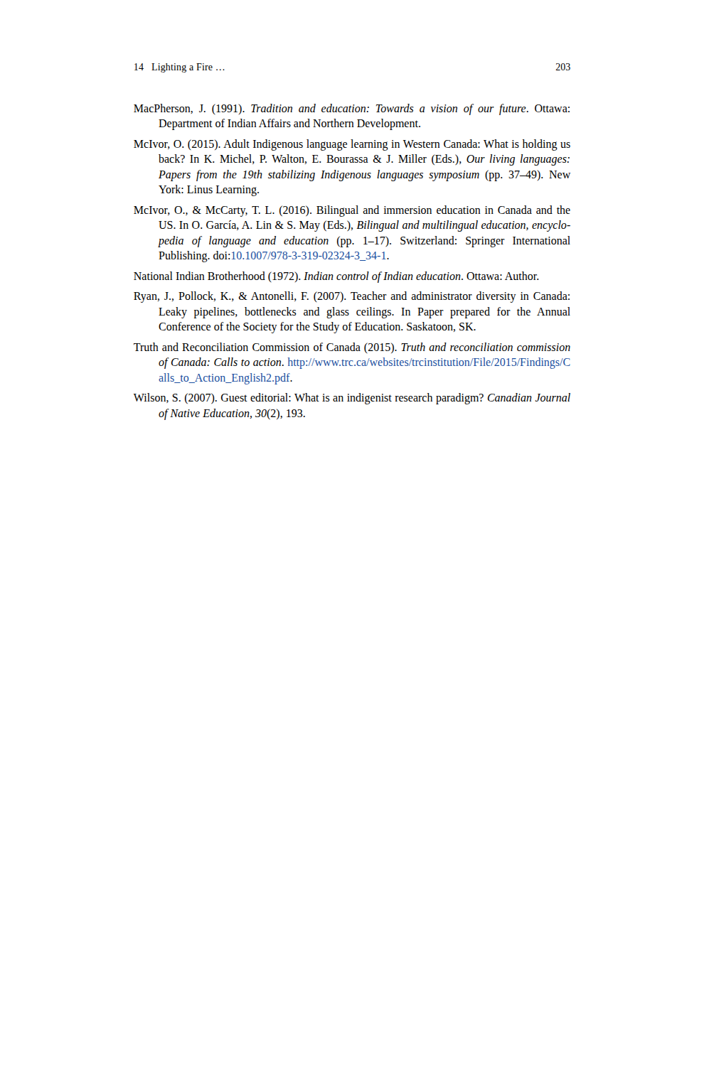14 Lighting a Fire … 203
MacPherson, J. (1991). Tradition and education: Towards a vision of our future. Ottawa: Department of Indian Affairs and Northern Development.
McIvor, O. (2015). Adult Indigenous language learning in Western Canada: What is holding us back? In K. Michel, P. Walton, E. Bourassa & J. Miller (Eds.), Our living languages: Papers from the 19th stabilizing Indigenous languages symposium (pp. 37–49). New York: Linus Learning.
McIvor, O., & McCarty, T. L. (2016). Bilingual and immersion education in Canada and the US. In O. García, A. Lin & S. May (Eds.), Bilingual and multilingual education, encyclopedia of language and education (pp. 1–17). Switzerland: Springer International Publishing. doi:10.1007/978-3-319-02324-3_34-1.
National Indian Brotherhood (1972). Indian control of Indian education. Ottawa: Author.
Ryan, J., Pollock, K., & Antonelli, F. (2007). Teacher and administrator diversity in Canada: Leaky pipelines, bottlenecks and glass ceilings. In Paper prepared for the Annual Conference of the Society for the Study of Education. Saskatoon, SK.
Truth and Reconciliation Commission of Canada (2015). Truth and reconciliation commission of Canada: Calls to action. http://www.trc.ca/websites/trcinstitution/File/2015/Findings/Calls_to_Action_English2.pdf.
Wilson, S. (2007). Guest editorial: What is an indigenist research paradigm? Canadian Journal of Native Education, 30(2), 193.